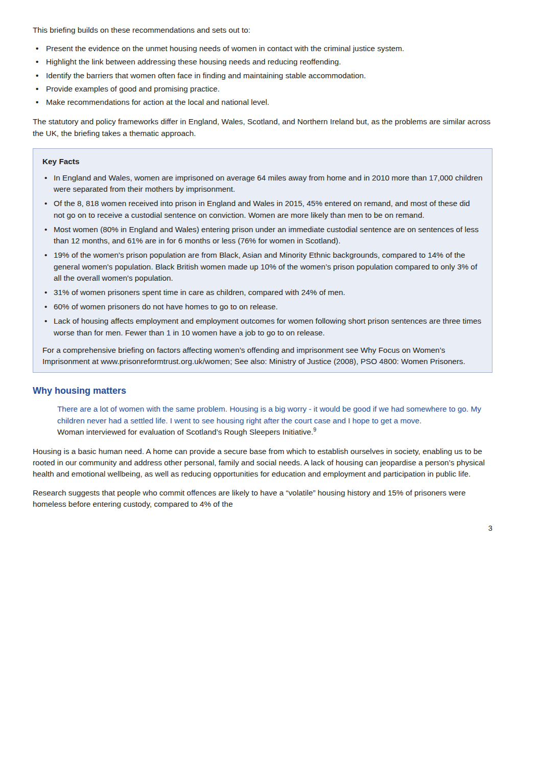This briefing builds on these recommendations and sets out to:
Present the evidence on the unmet housing needs of women in contact with the criminal justice system.
Highlight the link between addressing these housing needs and reducing reoffending.
Identify the barriers that women often face in finding and maintaining stable accommodation.
Provide examples of good and promising practice.
Make recommendations for action at the local and national level.
The statutory and policy frameworks differ in England, Wales, Scotland, and Northern Ireland but, as the problems are similar across the UK, the briefing takes a thematic approach.
Key Facts
In England and Wales, women are imprisoned on average 64 miles away from home and in 2010 more than 17,000 children were separated from their mothers by imprisonment.
Of the 8, 818 women received into prison in England and Wales in 2015, 45% entered on remand, and most of these did not go on to receive a custodial sentence on conviction. Women are more likely than men to be on remand.
Most women (80% in England and Wales) entering prison under an immediate custodial sentence are on sentences of less than 12 months, and 61% are in for 6 months or less (76% for women in Scotland).
19% of the women's prison population are from Black, Asian and Minority Ethnic backgrounds, compared to 14% of the general women's population. Black British women made up 10% of the women’s prison population compared to only 3% of all the overall women's population.
31% of women prisoners spent time in care as children, compared with 24% of men.
60% of women prisoners do not have homes to go to on release.
Lack of housing affects employment and employment outcomes for women following short prison sentences are three times worse than for men. Fewer than 1 in 10 women have a job to go to on release.
For a comprehensive briefing on factors affecting women’s offending and imprisonment see Why Focus on Women’s Imprisonment at www.prisonreformtrust.org.uk/women; See also: Ministry of Justice (2008), PSO 4800: Women Prisoners.
Why housing matters
There are a lot of women with the same problem. Housing is a big worry - it would be good if we had somewhere to go. My children never had a settled life. I went to see housing right after the court case and I hope to get a move.
Woman interviewed for evaluation of Scotland’s Rough Sleepers Initiative.9
Housing is a basic human need. A home can provide a secure base from which to establish ourselves in society, enabling us to be rooted in our community and address other personal, family and social needs. A lack of housing can jeopardise a person’s physical health and emotional wellbeing, as well as reducing opportunities for education and employment and participation in public life.
Research suggests that people who commit offences are likely to have a “volatile” housing history and 15% of prisoners were homeless before entering custody, compared to 4% of the
3